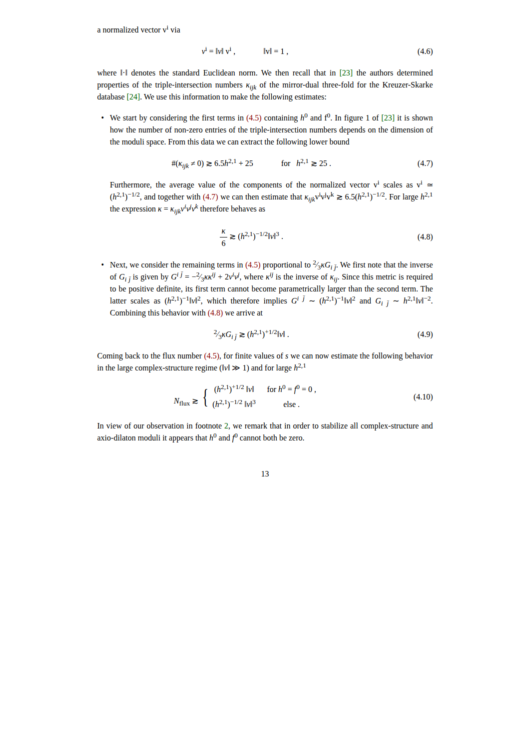a normalized vector vi via
vi = ‖v‖ vi , ‖v‖ = 1 ,
(4.6)
where ‖·‖ denotes the standard Euclidean norm. We then recall that in [23] the authors determined properties of the triple-intersection numbers κijk of the mirror-dual three-fold for the Kreuzer-Skarke database [24]. We use this information to make the following estimates:
We start by considering the first terms in (4.5) containing h0 and f0. In figure 1 of [23] it is shown how the number of non-zero entries of the triple-intersection numbers depends on the dimension of the moduli space. From this data we can extract the following lower bound
#(κijk ≠ 0) ≳ 6.5h2,1 + 25 for h2,1 ≳ 25 .
(4.7)
Furthermore, the average value of the components of the normalized vector vi scales as vi ≃ (h2,1)−1/2, and together with (4.7) we can then estimate that κijkvivjvk ≳ 6.5(h2,1)−1/2. For large h2,1 the expression κ = κijkvivjvk therefore behaves as
κ 6 ≳ (h2,1)−1/2‖v‖3 .
(4.8)
Next, we consider the remaining terms in (4.5) proportional to 2⁄3κGi j̄. We first note that the inverse of Gi j̄ is given by Gi j̄ = −2⁄3κκij + 2vivj, where κij is the inverse of κij. Since this metric is required to be positive definite, its first term cannot become parametrically larger than the second term. The latter scales as (h2,1)−1‖v‖2, which therefore implies Gi j̄ ∼ (h2,1)−1‖v‖2 and Gi j̄ ∼ h2,1‖v‖−2. Combining this behavior with (4.8) we arrive at
2⁄3κGi j̄ ≳ (h2,1)+1/2‖v‖ .
(4.9)
Coming back to the flux number (4.5), for finite values of s we can now estimate the following behavior in the large complex-structure regime (‖v‖ ≫ 1) and for large h2,1
Nflux ≳ { (h2,1)+1/2 ‖v‖ for h0 = f0 = 0 , (h2,1)−1/2 ‖v‖3 else .
(4.10)
In view of our observation in footnote 2, we remark that in order to stabilize all complex-structure and axio-dilaton moduli it appears that h0 and f0 cannot both be zero.
13